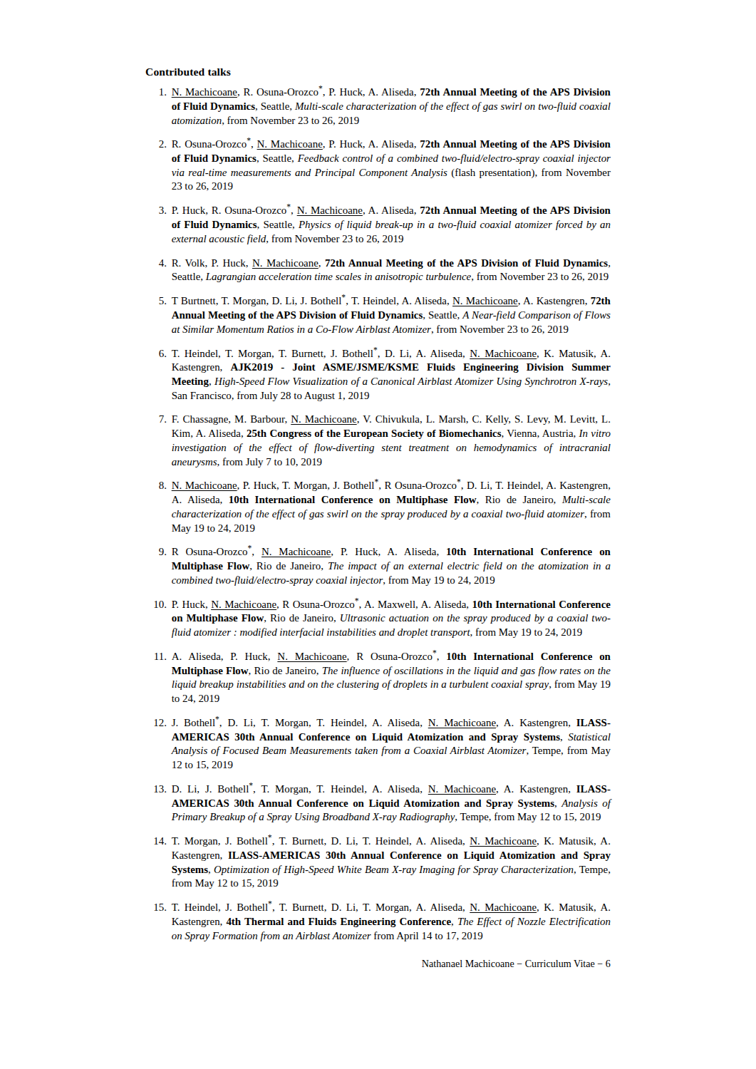Contributed talks
N. Machicoane, R. Osuna-Orozco*, P. Huck, A. Aliseda, 72th Annual Meeting of the APS Division of Fluid Dynamics, Seattle, Multi-scale characterization of the effect of gas swirl on two-fluid coaxial atomization, from November 23 to 26, 2019
R. Osuna-Orozco*, N. Machicoane, P. Huck, A. Aliseda, 72th Annual Meeting of the APS Division of Fluid Dynamics, Seattle, Feedback control of a combined two-fluid/electro-spray coaxial injector via real-time measurements and Principal Component Analysis (flash presentation), from November 23 to 26, 2019
P. Huck, R. Osuna-Orozco*, N. Machicoane, A. Aliseda, 72th Annual Meeting of the APS Division of Fluid Dynamics, Seattle, Physics of liquid break-up in a two-fluid coaxial atomizer forced by an external acoustic field, from November 23 to 26, 2019
R. Volk, P. Huck, N. Machicoane, 72th Annual Meeting of the APS Division of Fluid Dynamics, Seattle, Lagrangian acceleration time scales in anisotropic turbulence, from November 23 to 26, 2019
T Burtnett, T. Morgan, D. Li, J. Bothell*, T. Heindel, A. Aliseda, N. Machicoane, A. Kastengren, 72th Annual Meeting of the APS Division of Fluid Dynamics, Seattle, A Near-field Comparison of Flows at Similar Momentum Ratios in a Co-Flow Airblast Atomizer, from November 23 to 26, 2019
T. Heindel, T. Morgan, T. Burnett, J. Bothell*, D. Li, A. Aliseda, N. Machicoane, K. Matusik, A. Kastengren, AJK2019 - Joint ASME/JSME/KSME Fluids Engineering Division Summer Meeting, High-Speed Flow Visualization of a Canonical Airblast Atomizer Using Synchrotron X-rays, San Francisco, from July 28 to August 1, 2019
F. Chassagne, M. Barbour, N. Machicoane, V. Chivukula, L. Marsh, C. Kelly, S. Levy, M. Levitt, L. Kim, A. Aliseda, 25th Congress of the European Society of Biomechanics, Vienna, Austria, In vitro investigation of the effect of flow-diverting stent treatment on hemodynamics of intracranial aneurysms, from July 7 to 10, 2019
N. Machicoane, P. Huck, T. Morgan, J. Bothell*, R Osuna-Orozco*, D. Li, T. Heindel, A. Kastengren, A. Aliseda, 10th International Conference on Multiphase Flow, Rio de Janeiro, Multi-scale characterization of the effect of gas swirl on the spray produced by a coaxial two-fluid atomizer, from May 19 to 24, 2019
R Osuna-Orozco*, N. Machicoane, P. Huck, A. Aliseda, 10th International Conference on Multiphase Flow, Rio de Janeiro, The impact of an external electric field on the atomization in a combined two-fluid/electro-spray coaxial injector, from May 19 to 24, 2019
P. Huck, N. Machicoane, R Osuna-Orozco*, A. Maxwell, A. Aliseda, 10th International Conference on Multiphase Flow, Rio de Janeiro, Ultrasonic actuation on the spray produced by a coaxial two-fluid atomizer : modified interfacial instabilities and droplet transport, from May 19 to 24, 2019
A. Aliseda, P. Huck, N. Machicoane, R Osuna-Orozco*, 10th International Conference on Multiphase Flow, Rio de Janeiro, The influence of oscillations in the liquid and gas flow rates on the liquid breakup instabilities and on the clustering of droplets in a turbulent coaxial spray, from May 19 to 24, 2019
J. Bothell*, D. Li, T. Morgan, T. Heindel, A. Aliseda, N. Machicoane, A. Kastengren, ILASS-AMERICAS 30th Annual Conference on Liquid Atomization and Spray Systems, Statistical Analysis of Focused Beam Measurements taken from a Coaxial Airblast Atomizer, Tempe, from May 12 to 15, 2019
D. Li, J. Bothell*, T. Morgan, T. Heindel, A. Aliseda, N. Machicoane, A. Kastengren, ILASS-AMERICAS 30th Annual Conference on Liquid Atomization and Spray Systems, Analysis of Primary Breakup of a Spray Using Broadband X-ray Radiography, Tempe, from May 12 to 15, 2019
T. Morgan, J. Bothell*, T. Burnett, D. Li, T. Heindel, A. Aliseda, N. Machicoane, K. Matusik, A. Kastengren, ILASS-AMERICAS 30th Annual Conference on Liquid Atomization and Spray Systems, Optimization of High-Speed White Beam X-ray Imaging for Spray Characterization, Tempe, from May 12 to 15, 2019
T. Heindel, J. Bothell*, T. Burnett, D. Li, T. Morgan, A. Aliseda, N. Machicoane, K. Matusik, A. Kastengren, 4th Thermal and Fluids Engineering Conference, The Effect of Nozzle Electrification on Spray Formation from an Airblast Atomizer from April 14 to 17, 2019
Nathanael Machicoane − Curriculum Vitae − 6